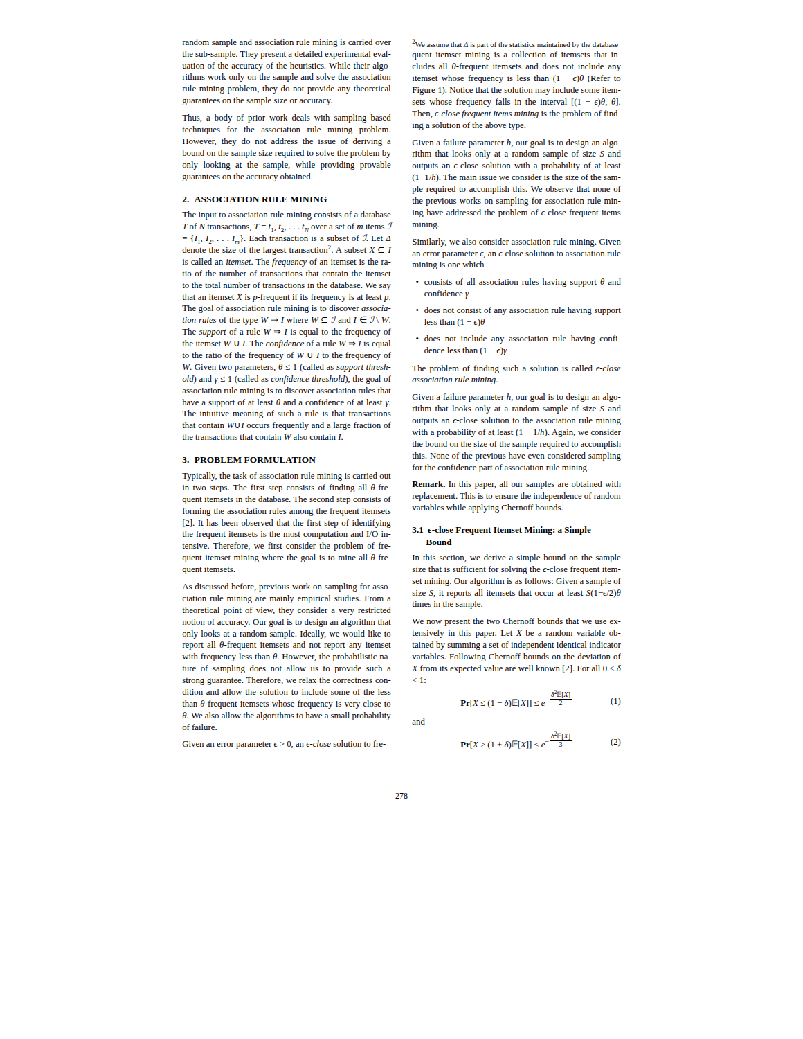random sample and association rule mining is carried over the sub-sample. They present a detailed experimental evaluation of the accuracy of the heuristics. While their algorithms work only on the sample and solve the association rule mining problem, they do not provide any theoretical guarantees on the sample size or accuracy.
Thus, a body of prior work deals with sampling based techniques for the association rule mining problem. However, they do not address the issue of deriving a bound on the sample size required to solve the problem by only looking at the sample, while providing provable guarantees on the accuracy obtained.
2. ASSOCIATION RULE MINING
The input to association rule mining consists of a database T of N transactions, T = t1, t2, . . . tN over a set of m items ℐ = {I1, I2, . . . Im}. Each transaction is a subset of ℐ. Let Δ denote the size of the largest transaction2. A subset X ⊆ I is called an itemset. The frequency of an itemset is the ratio of the number of transactions that contain the itemset to the total number of transactions in the database. We say that an itemset X is p-frequent if its frequency is at least p. The goal of association rule mining is to discover association rules of the type W ⇒ I where W ⊆ ℐ and I ∈ ℐ \ W. The support of a rule W ⇒ I is equal to the frequency of the itemset W ∪ I. The confidence of a rule W ⇒ I is equal to the ratio of the frequency of W ∪ I to the frequency of W. Given two parameters, θ ≤ 1 (called as support threshold) and γ ≤ 1 (called as confidence threshold), the goal of association rule mining is to discover association rules that have a support of at least θ and a confidence of at least γ. The intuitive meaning of such a rule is that transactions that contain W∪I occurs frequently and a large fraction of the transactions that contain W also contain I.
3. PROBLEM FORMULATION
Typically, the task of association rule mining is carried out in two steps. The first step consists of finding all θ-frequent itemsets in the database. The second step consists of forming the association rules among the frequent itemsets [2]. It has been observed that the first step of identifying the frequent itemsets is the most computation and I/O intensive. Therefore, we first consider the problem of frequent itemset mining where the goal is to mine all θ-frequent itemsets.
As discussed before, previous work on sampling for association rule mining are mainly empirical studies. From a theoretical point of view, they consider a very restricted notion of accuracy. Our goal is to design an algorithm that only looks at a random sample. Ideally, we would like to report all θ-frequent itemsets and not report any itemset with frequency less than θ. However, the probabilistic nature of sampling does not allow us to provide such a strong guarantee. Therefore, we relax the correctness condition and allow the solution to include some of the less than θ-frequent itemsets whose frequency is very close to θ. We also allow the algorithms to have a small probability of failure.
Given an error parameter ϵ > 0, an ϵ-close solution to fre-
2We assume that Δ is part of the statistics maintained by the database
quent itemset mining is a collection of itemsets that includes all θ-frequent itemsets and does not include any itemset whose frequency is less than (1 − ϵ)θ (Refer to Figure 1). Notice that the solution may include some itemsets whose frequency falls in the interval [(1 − ϵ)θ, θ]. Then, ϵ-close frequent items mining is the problem of finding a solution of the above type.
Given a failure parameter h, our goal is to design an algorithm that looks only at a random sample of size S and outputs an ϵ-close solution with a probability of at least (1−1/h). The main issue we consider is the size of the sample required to accomplish this. We observe that none of the previous works on sampling for association rule mining have addressed the problem of ϵ-close frequent items mining.
Similarly, we also consider association rule mining. Given an error parameter ϵ, an ϵ-close solution to association rule mining is one which
consists of all association rules having support θ and confidence γ
does not consist of any association rule having support less than (1 − ϵ)θ
does not include any association rule having confidence less than (1 − ϵ)γ
The problem of finding such a solution is called ϵ-close association rule mining.
Given a failure parameter h, our goal is to design an algorithm that looks only at a random sample of size S and outputs an ϵ-close solution to the association rule mining with a probability of at least (1 − 1/h). Again, we consider the bound on the size of the sample required to accomplish this. None of the previous have even considered sampling for the confidence part of association rule mining.
Remark. In this paper, all our samples are obtained with replacement. This is to ensure the independence of random variables while applying Chernoff bounds.
3.1 ϵ-close Frequent Itemset Mining: a SimpleBound
In this section, we derive a simple bound on the sample size that is sufficient for solving the ϵ-close frequent itemset mining. Our algorithm is as follows: Given a sample of size S, it reports all itemsets that occur at least S(1−ϵ/2)θ times in the sample.
We now present the two Chernoff bounds that we use extensively in this paper. Let X be a random variable obtained by summing a set of independent identical indicator variables. Following Chernoff bounds on the deviation of X from its expected value are well known [2]. For all 0 < δ < 1:
Pr[X ≤ (1 − δ)𝔼[X]] ≤ e−δ2𝔼[X] 2 (1)
and
Pr[X ≥ (1 + δ)𝔼[X]] ≤ e−δ2𝔼[X] 3 (2)
278